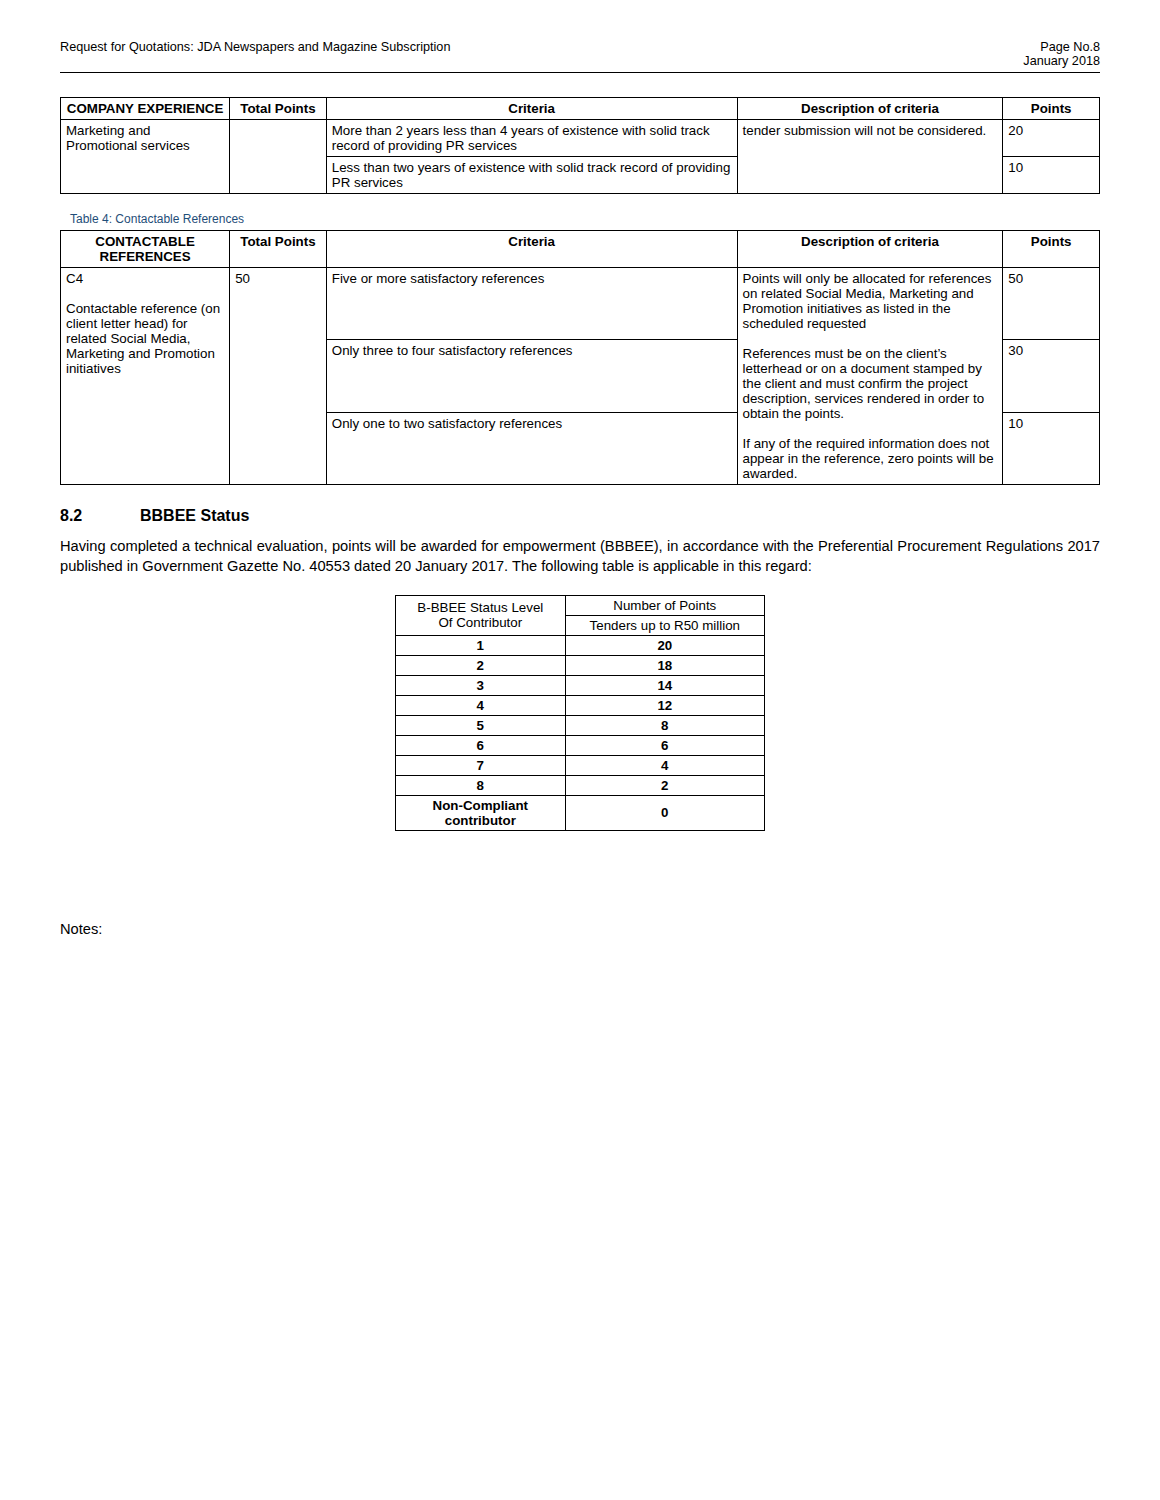Request for Quotations: JDA Newspapers and Magazine Subscription
Page No.8
January 2018
| COMPANY EXPERIENCE | Total Points | Criteria | Description of criteria | Points |
| --- | --- | --- | --- | --- |
| Marketing and Promotional services | | More than 2 years less than 4 years of existence with solid track record of providing PR services | tender submission will not be considered. | 20 |
| Less than two years of existence with solid track record of providing PR services | 10 |
Table 4: Contactable References
| CONTACTABLE REFERENCES | Total Points | Criteria | Description of criteria | Points |
| --- | --- | --- | --- | --- |
| C4 Contactable reference (on client letter head) for related Social Media, Marketing and Promotion initiatives | 50 | Five or more satisfactory references | Points will only be allocated for references on related Social Media, Marketing and Promotion initiatives as listed in the scheduled requested References must be on the client’s letterhead or on a document stamped by the client and must confirm the project description, services rendered in order to obtain the points. If any of the required information does not appear in the reference, zero points will be awarded. | 50 |
| Only three to four satisfactory references | 30 |
| Only one to two satisfactory references | 10 |
8.2 BBBEE Status
Having completed a technical evaluation, points will be awarded for empowerment (BBBEE), in accordance with the Preferential Procurement Regulations 2017 published in Government Gazette No. 40553 dated 20 January 2017. The following table is applicable in this regard:
| B-BBEE Status Level Of Contributor | Number of Points |
| Tenders up to R50 million |
| 1 | 20 |
| 2 | 18 |
| 3 | 14 |
| 4 | 12 |
| 5 | 8 |
| 6 | 6 |
| 7 | 4 |
| 8 | 2 |
| Non-Compliant contributor | 0 |
Notes: